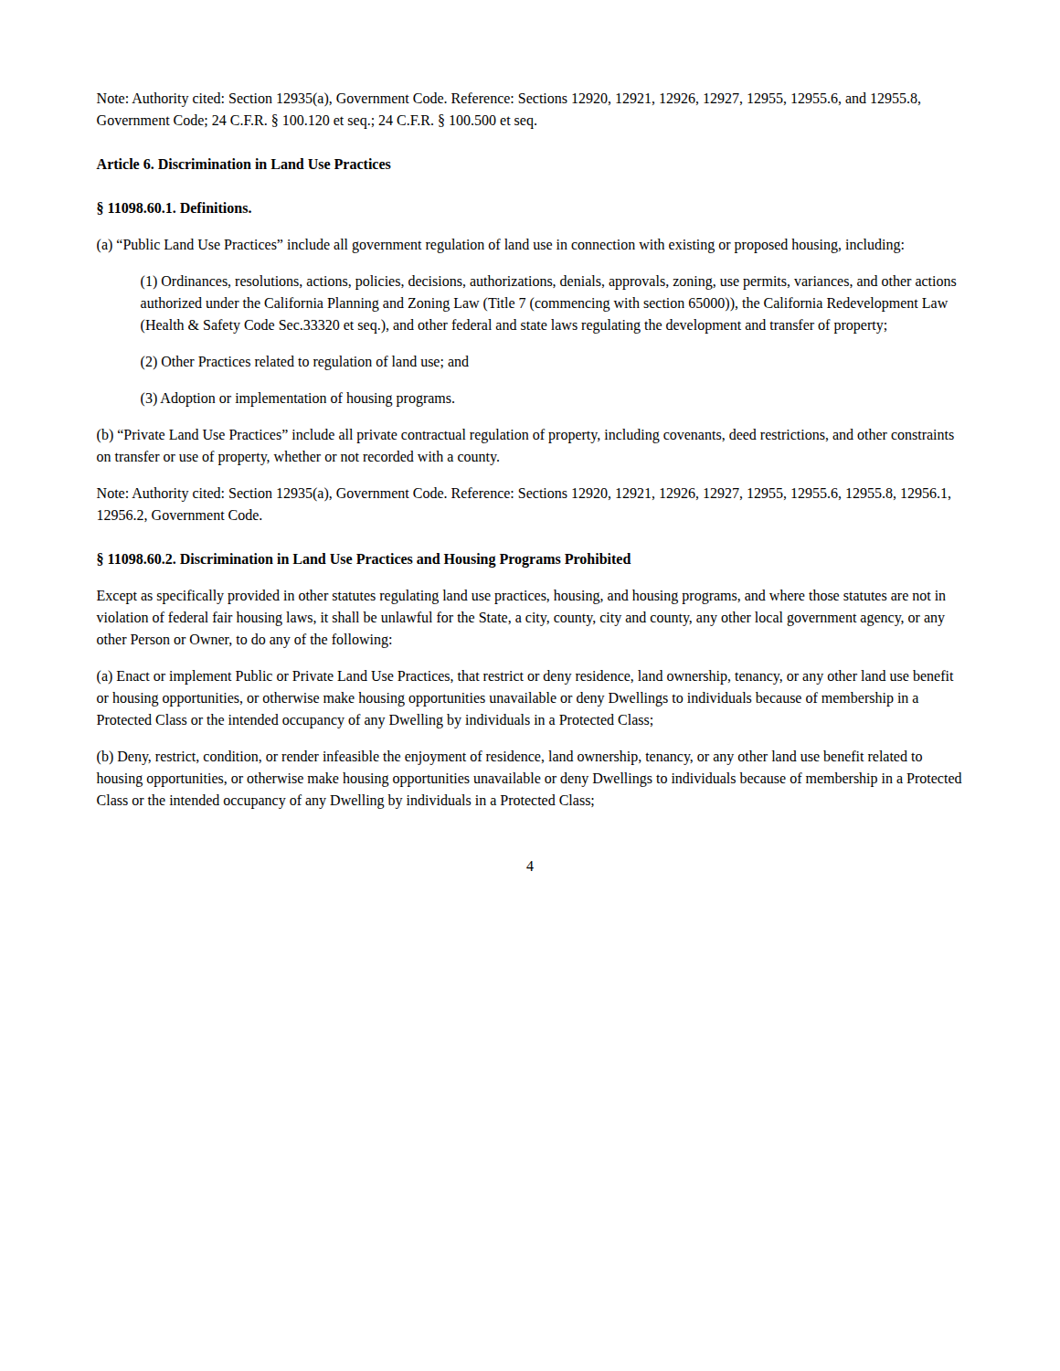Note: Authority cited: Section 12935(a), Government Code. Reference: Sections 12920, 12921, 12926, 12927, 12955, 12955.6, and 12955.8, Government Code; 24 C.F.R. § 100.120 et seq.; 24 C.F.R. § 100.500 et seq.
Article 6. Discrimination in Land Use Practices
§ 11098.60.1. Definitions.
(a) “Public Land Use Practices” include all government regulation of land use in connection with existing or proposed housing, including:
(1) Ordinances, resolutions, actions, policies, decisions, authorizations, denials, approvals, zoning, use permits, variances, and other actions authorized under the California Planning and Zoning Law (Title 7 (commencing with section 65000)), the California Redevelopment Law (Health & Safety Code Sec.33320 et seq.), and other federal and state laws regulating the development and transfer of property;
(2) Other Practices related to regulation of land use; and
(3) Adoption or implementation of housing programs.
(b) “Private Land Use Practices” include all private contractual regulation of property, including covenants, deed restrictions, and other constraints on transfer or use of property, whether or not recorded with a county.
Note: Authority cited: Section 12935(a), Government Code. Reference: Sections 12920, 12921, 12926, 12927, 12955, 12955.6, 12955.8, 12956.1, 12956.2, Government Code.
§ 11098.60.2. Discrimination in Land Use Practices and Housing Programs Prohibited
Except as specifically provided in other statutes regulating land use practices, housing, and housing programs, and where those statutes are not in violation of federal fair housing laws, it shall be unlawful for the State, a city, county, city and county, any other local government agency, or any other Person or Owner, to do any of the following:
(a) Enact or implement Public or Private Land Use Practices, that restrict or deny residence, land ownership, tenancy, or any other land use benefit or housing opportunities, or otherwise make housing opportunities unavailable or deny Dwellings to individuals because of membership in a Protected Class or the intended occupancy of any Dwelling by individuals in a Protected Class;
(b) Deny, restrict, condition, or render infeasible the enjoyment of residence, land ownership, tenancy, or any other land use benefit related to housing opportunities, or otherwise make housing opportunities unavailable or deny Dwellings to individuals because of membership in a Protected Class or the intended occupancy of any Dwelling by individuals in a Protected Class;
4